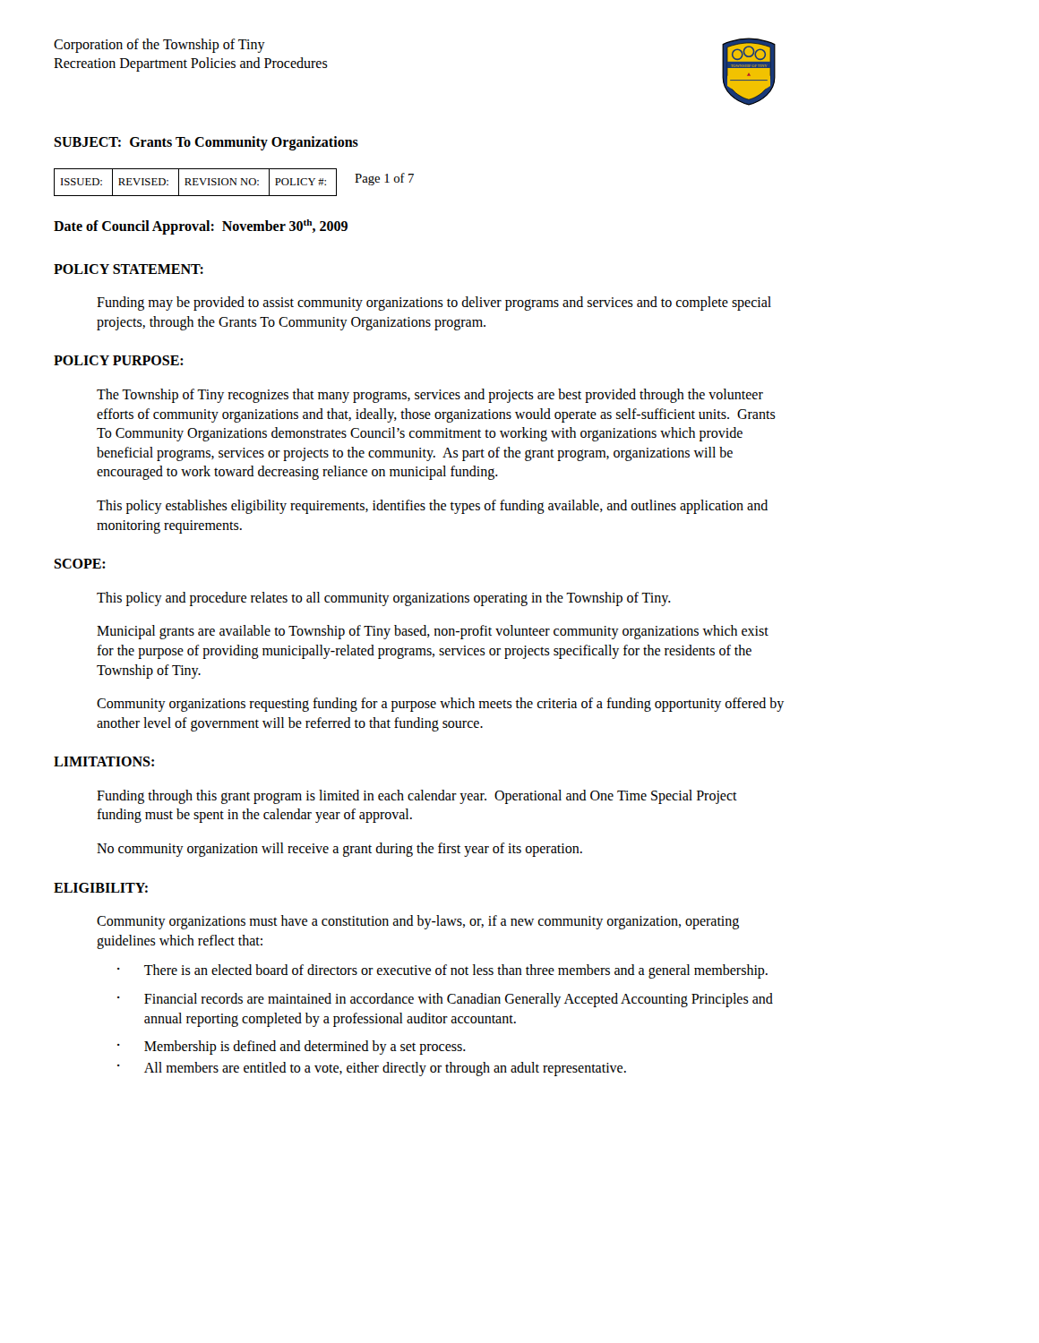Corporation of the Township of Tiny
Recreation Department Policies and Procedures
TOWNSHIP OF TINY
SUBJECT: Grants To Community Organizations
| ISSUED: | REVISED: | REVISION NO: | POLICY #: |
Page 1 of 7
Date of Council Approval: November 30th, 2009
Policy Statement:
Funding may be provided to assist community organizations to deliver programs and services and to complete special projects, through the Grants To Community Organizations program.
Policy Purpose:
The Township of Tiny recognizes that many programs, services and projects are best provided through the volunteer efforts of community organizations and that, ideally, those organizations would operate as self-sufficient units. Grants To Community Organizations demonstrates Council’s commitment to working with organizations which provide beneficial programs, services or projects to the community. As part of the grant program, organizations will be encouraged to work toward decreasing reliance on municipal funding.
This policy establishes eligibility requirements, identifies the types of funding available, and outlines application and monitoring requirements.
Scope:
This policy and procedure relates to all community organizations operating in the Township of Tiny.
Municipal grants are available to Township of Tiny based, non-profit volunteer community organizations which exist for the purpose of providing municipally-related programs, services or projects specifically for the residents of the Township of Tiny.
Community organizations requesting funding for a purpose which meets the criteria of a funding opportunity offered by another level of government will be referred to that funding source.
Limitations:
Funding through this grant program is limited in each calendar year. Operational and One Time Special Project funding must be spent in the calendar year of approval.
No community organization will receive a grant during the first year of its operation.
Eligibility:
Community organizations must have a constitution and by-laws, or, if a new community organization, operating guidelines which reflect that:
There is an elected board of directors or executive of not less than three members and a general membership.
Financial records are maintained in accordance with Canadian Generally Accepted Accounting Principles and annual reporting completed by a professional auditor accountant.
Membership is defined and determined by a set process.
All members are entitled to a vote, either directly or through an adult representative.